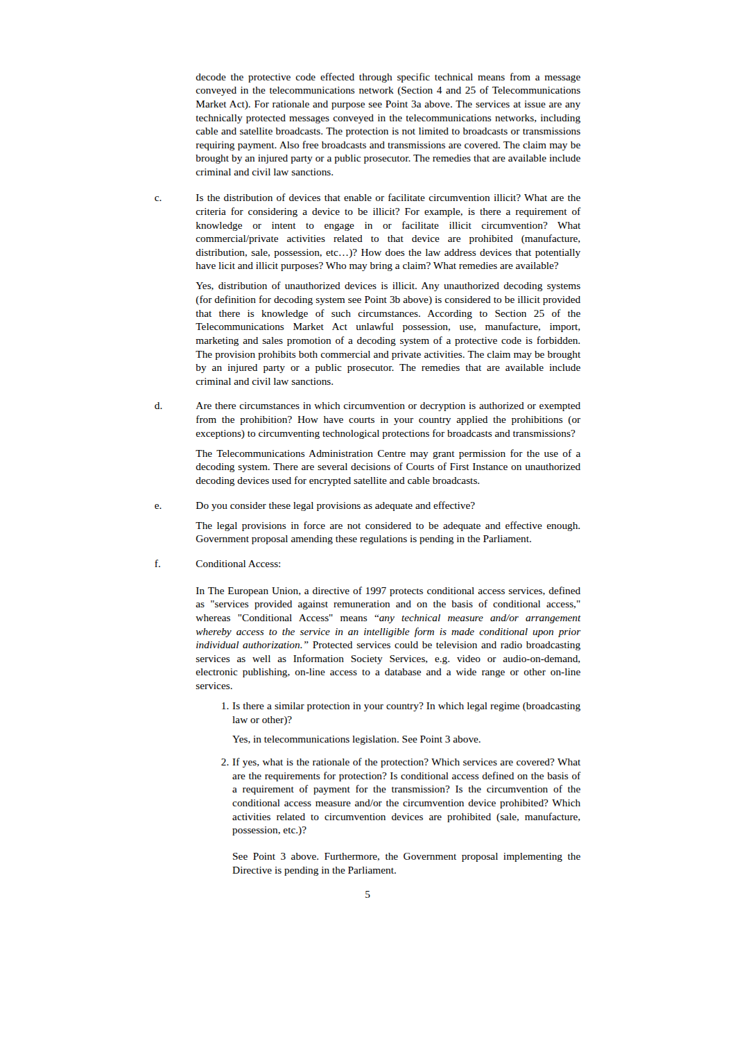decode the protective code effected through specific technical means from a message conveyed in the telecommunications network (Section 4 and 25 of Telecommunications Market Act). For rationale and purpose see Point 3a above. The services at issue are any technically protected messages conveyed in the telecommunications networks, including cable and satellite broadcasts. The protection is not limited to broadcasts or transmissions requiring payment. Also free broadcasts and transmissions are covered. The claim may be brought by an injured party or a public prosecutor. The remedies that are available include criminal and civil law sanctions.
c.
Is the distribution of devices that enable or facilitate circumvention illicit? What are the criteria for considering a device to be illicit? For example, is there a requirement of knowledge or intent to engage in or facilitate illicit circumvention? What commercial/private activities related to that device are prohibited (manufacture, distribution, sale, possession, etc…)? How does the law address devices that potentially have licit and illicit purposes? Who may bring a claim? What remedies are available?
Yes, distribution of unauthorized devices is illicit. Any unauthorized decoding systems (for definition for decoding system see Point 3b above) is considered to be illicit provided that there is knowledge of such circumstances. According to Section 25 of the Telecommunications Market Act unlawful possession, use, manufacture, import, marketing and sales promotion of a decoding system of a protective code is forbidden. The provision prohibits both commercial and private activities. The claim may be brought by an injured party or a public prosecutor. The remedies that are available include criminal and civil law sanctions.
d.
Are there circumstances in which circumvention or decryption is authorized or exempted from the prohibition? How have courts in your country applied the prohibitions (or exceptions) to circumventing technological protections for broadcasts and transmissions?
The Telecommunications Administration Centre may grant permission for the use of a decoding system. There are several decisions of Courts of First Instance on unauthorized decoding devices used for encrypted satellite and cable broadcasts.
e.
Do you consider these legal provisions as adequate and effective?
The legal provisions in force are not considered to be adequate and effective enough. Government proposal amending these regulations is pending in the Parliament.
f.
Conditional Access:
In The European Union, a directive of 1997 protects conditional access services, defined as "services provided against remuneration and on the basis of conditional access," whereas "Conditional Access" means “any technical measure and/or arrangement whereby access to the service in an intelligible form is made conditional upon prior individual authorization.” Protected services could be television and radio broadcasting services as well as Information Society Services, e.g. video or audio-on-demand, electronic publishing, on-line access to a database and a wide range or other on-line services.
1.
Is there a similar protection in your country? In which legal regime (broadcasting law or other)?
Yes, in telecommunications legislation. See Point 3 above.
2.
If yes, what is the rationale of the protection? Which services are covered? What are the requirements for protection? Is conditional access defined on the basis of a requirement of payment for the transmission? Is the circumvention of the conditional access measure and/or the circumvention device prohibited? Which activities related to circumvention devices are prohibited (sale, manufacture, possession, etc.)?
See Point 3 above. Furthermore, the Government proposal implementing the Directive is pending in the Parliament.
5